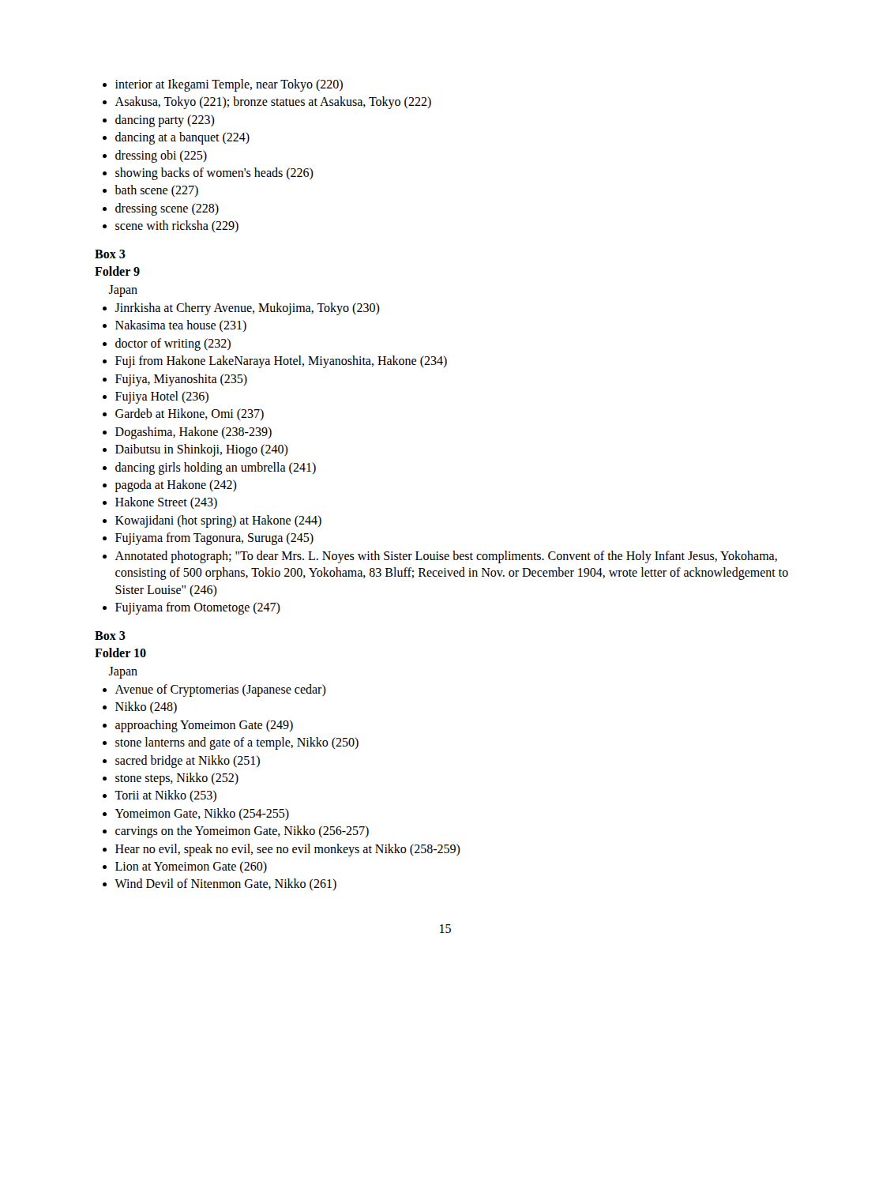interior at Ikegami Temple, near Tokyo (220)
Asakusa, Tokyo (221); bronze statues at Asakusa, Tokyo (222)
dancing party (223)
dancing at a banquet (224)
dressing obi (225)
showing backs of women's heads (226)
bath scene (227)
dressing scene (228)
scene with ricksha (229)
Box 3
Folder 9
Japan
Jinrkisha at Cherry Avenue, Mukojima, Tokyo (230)
Nakasima tea house (231)
doctor of writing (232)
Fuji from Hakone LakeNaraya Hotel, Miyanoshita, Hakone (234)
Fujiya, Miyanoshita (235)
Fujiya Hotel (236)
Gardeb at Hikone, Omi (237)
Dogashima, Hakone (238-239)
Daibutsu in Shinkoji, Hiogo (240)
dancing girls holding an umbrella (241)
pagoda at Hakone (242)
Hakone Street (243)
Kowajidani (hot spring) at Hakone (244)
Fujiyama from Tagonura, Suruga (245)
Annotated photograph; "To dear Mrs. L. Noyes with Sister Louise best compliments. Convent of the Holy Infant Jesus, Yokohama, consisting of 500 orphans, Tokio 200, Yokohama, 83 Bluff; Received in Nov. or December 1904, wrote letter of acknowledgement to Sister Louise" (246)
Fujiyama from Otometoge (247)
Box 3
Folder 10
Japan
Avenue of Cryptomerias (Japanese cedar)
Nikko (248)
approaching Yomeimon Gate (249)
stone lanterns and gate of a temple, Nikko (250)
sacred bridge at Nikko (251)
stone steps, Nikko (252)
Torii at Nikko (253)
Yomeimon Gate, Nikko (254-255)
carvings on the Yomeimon Gate, Nikko (256-257)
Hear no evil, speak no evil, see no evil monkeys at Nikko (258-259)
Lion at Yomeimon Gate (260)
Wind Devil of Nitenmon Gate, Nikko (261)
15